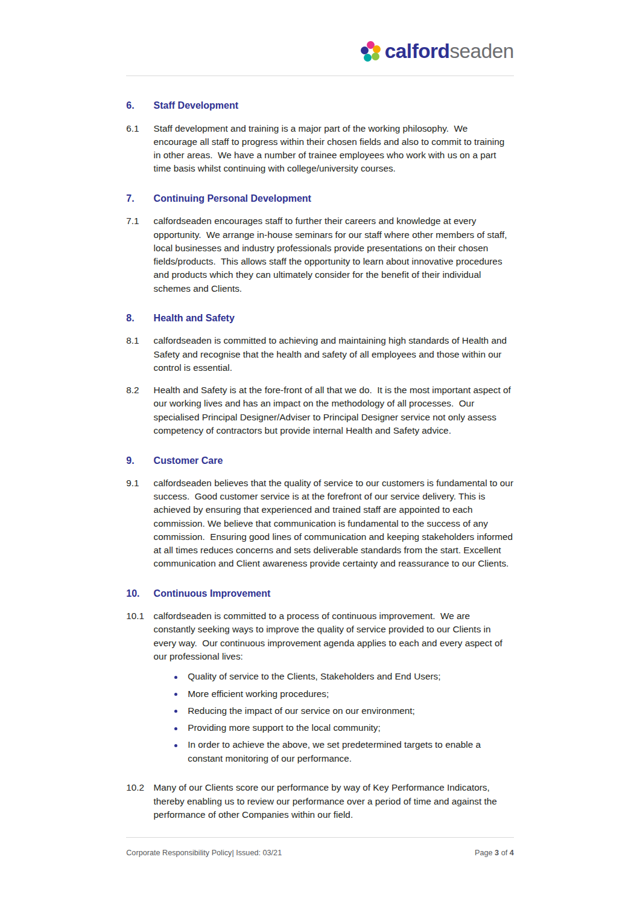calford seaden
6. Staff Development
6.1
Staff development and training is a major part of the working philosophy. We encourage all staff to progress within their chosen fields and also to commit to training in other areas. We have a number of trainee employees who work with us on a part time basis whilst continuing with college/university courses.
7. Continuing Personal Development
7.1
calfordseaden encourages staff to further their careers and knowledge at every opportunity. We arrange in-house seminars for our staff where other members of staff, local businesses and industry professionals provide presentations on their chosen fields/products. This allows staff the opportunity to learn about innovative procedures and products which they can ultimately consider for the benefit of their individual schemes and Clients.
8. Health and Safety
8.1
calfordseaden is committed to achieving and maintaining high standards of Health and Safety and recognise that the health and safety of all employees and those within our control is essential.
8.2
Health and Safety is at the fore-front of all that we do. It is the most important aspect of our working lives and has an impact on the methodology of all processes. Our specialised Principal Designer/Adviser to Principal Designer service not only assess competency of contractors but provide internal Health and Safety advice.
9. Customer Care
9.1
calfordseaden believes that the quality of service to our customers is fundamental to our success. Good customer service is at the forefront of our service delivery. This is achieved by ensuring that experienced and trained staff are appointed to each commission. We believe that communication is fundamental to the success of any commission. Ensuring good lines of communication and keeping stakeholders informed at all times reduces concerns and sets deliverable standards from the start. Excellent communication and Client awareness provide certainty and reassurance to our Clients.
10. Continuous Improvement
10.1
calfordseaden is committed to a process of continuous improvement. We are constantly seeking ways to improve the quality of service provided to our Clients in every way. Our continuous improvement agenda applies to each and every aspect of our professional lives:
Quality of service to the Clients, Stakeholders and End Users;
More efficient working procedures;
Reducing the impact of our service on our environment;
Providing more support to the local community;
In order to achieve the above, we set predetermined targets to enable a constant monitoring of our performance.
10.2
Many of our Clients score our performance by way of Key Performance Indicators, thereby enabling us to review our performance over a period of time and against the performance of other Companies within our field.
Corporate Responsibility Policy| Issued: 03/21
Page 3 of 4